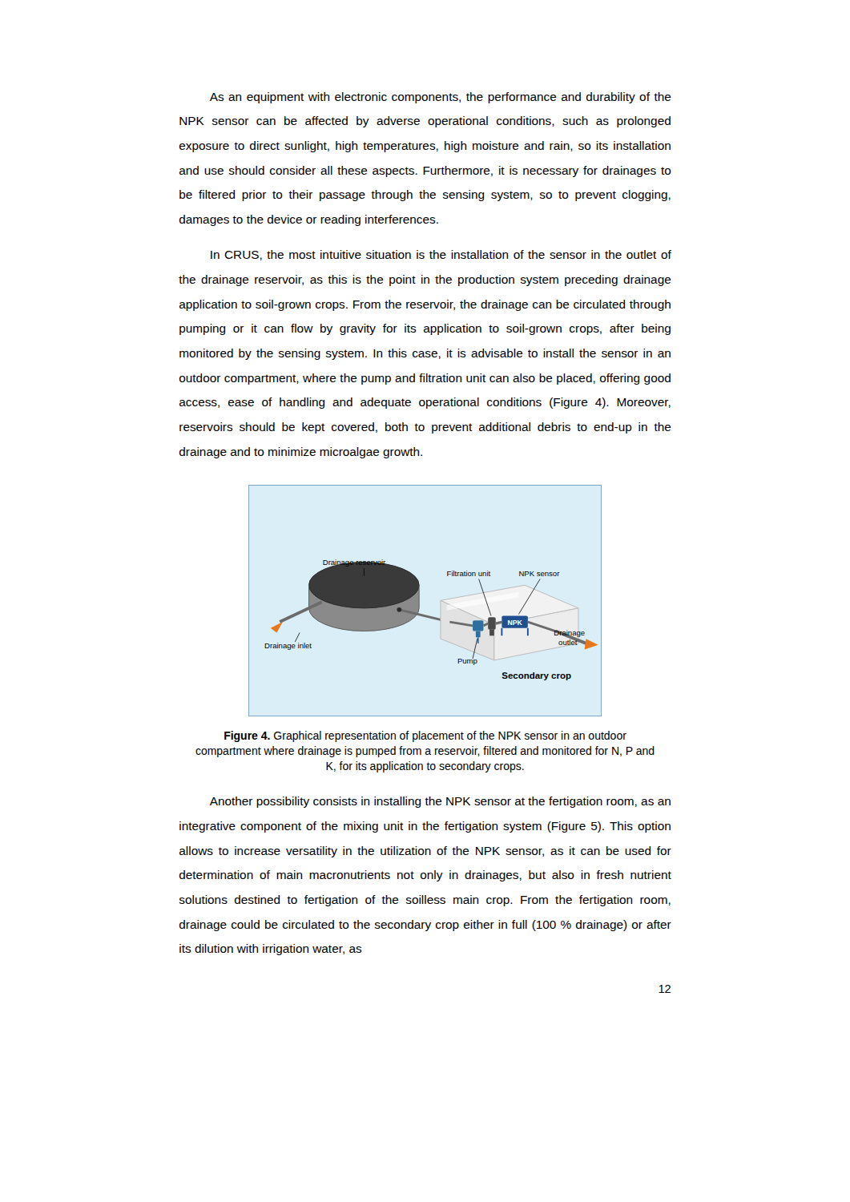As an equipment with electronic components, the performance and durability of the NPK sensor can be affected by adverse operational conditions, such as prolonged exposure to direct sunlight, high temperatures, high moisture and rain, so its installation and use should consider all these aspects. Furthermore, it is necessary for drainages to be filtered prior to their passage through the sensing system, so to prevent clogging, damages to the device or reading interferences.
In CRUS, the most intuitive situation is the installation of the sensor in the outlet of the drainage reservoir, as this is the point in the production system preceding drainage application to soil-grown crops. From the reservoir, the drainage can be circulated through pumping or it can flow by gravity for its application to soil-grown crops, after being monitored by the sensing system. In this case, it is advisable to install the sensor in an outdoor compartment, where the pump and filtration unit can also be placed, offering good access, ease of handling and adequate operational conditions (Figure 4). Moreover, reservoirs should be kept covered, both to prevent additional debris to end-up in the drainage and to minimize microalgae growth.
NPK Drainage reservoir Drainage inlet Filtration unit NPK sensor Pump Drainage outlet Secondary crop
Figure 4. Graphical representation of placement of the NPK sensor in an outdoor compartment where drainage is pumped from a reservoir, filtered and monitored for N, P and K, for its application to secondary crops.
Another possibility consists in installing the NPK sensor at the fertigation room, as an integrative component of the mixing unit in the fertigation system (Figure 5). This option allows to increase versatility in the utilization of the NPK sensor, as it can be used for determination of main macronutrients not only in drainages, but also in fresh nutrient solutions destined to fertigation of the soilless main crop. From the fertigation room, drainage could be circulated to the secondary crop either in full (100 % drainage) or after its dilution with irrigation water, as
12